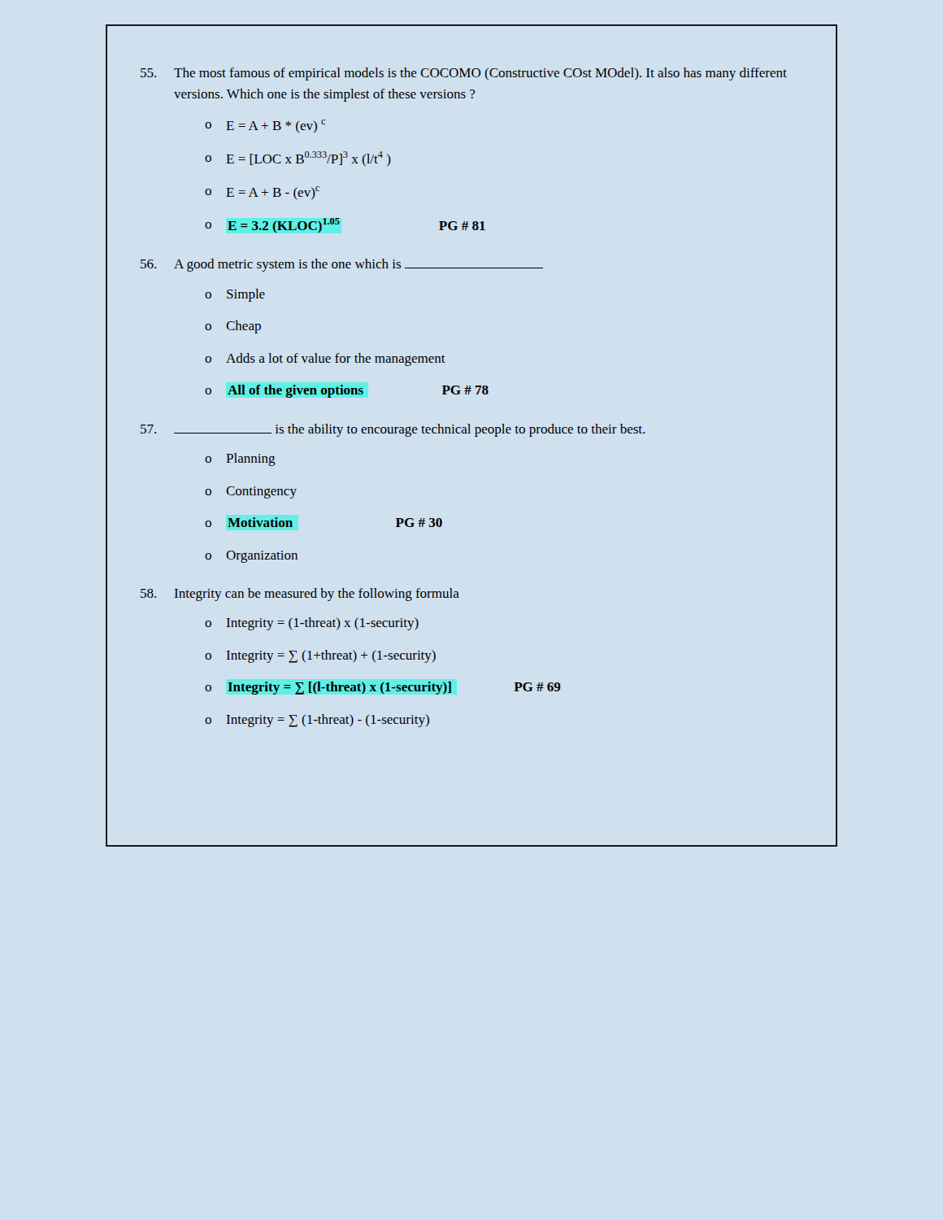The most famous of empirical models is the COCOMO (Constructive COst MOdel). It also has many different versions. Which one is the simplest of these versions ?
E = A + B * (ev) c
E = [LOC x B0.333/P]3 x (l/t4 )
E = A + B - (ev)c
E = 3.2 (KLOC)1.05 PG # 81
A good metric system is the one which is
Simple
Cheap
Adds a lot of value for the management
All of the given options PG # 78
is the ability to encourage technical people to produce to their best.
Planning
Contingency
Motivation PG # 30
Organization
Integrity can be measured by the following formula
Integrity = (1-threat) x (1-security)
Integrity = ∑ (1+threat) + (1-security)
Integrity = ∑ [(l-threat) x (1-security)] PG # 69
Integrity = ∑ (1-threat) - (1-security)